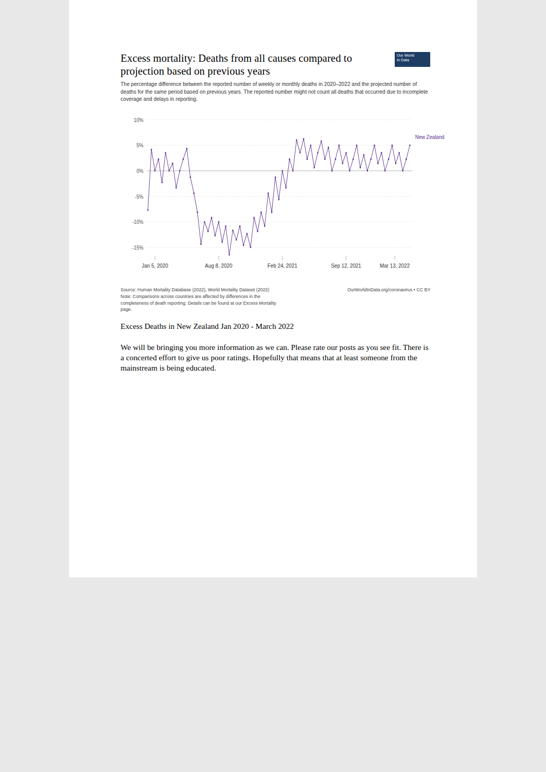Excess mortality: Deaths from all causes compared to projection based on previous years
Our World
in Data
The percentage difference between the reported number of weekly or monthly deaths in 2020–2022 and the projected number of deaths for the same period based on previous years. The reported number might not count all deaths that occurred due to incomplete coverage and delays in reporting.
10% 5% 0% -5% -10% -15% Jan 5, 2020 Aug 8, 2020 Feb 24, 2021 Sep 12, 2021 Mar 13, 2022 New Zealand
Source: Human Mortality Database (2022), World Mortality Dataset (2022)
Note: Comparisons across countries are affected by differences in the completeness of death reporting. Details can be found at our Excess Mortality page.
OurWorldInData.org/coronavirus • CC BY
Excess Deaths in New Zealand Jan 2020 - March 2022
We will be bringing you more information as we can. Please rate our posts as you see fit. There is a concerted effort to give us poor ratings. Hopefully that means that at least someone from the mainstream is being educated.